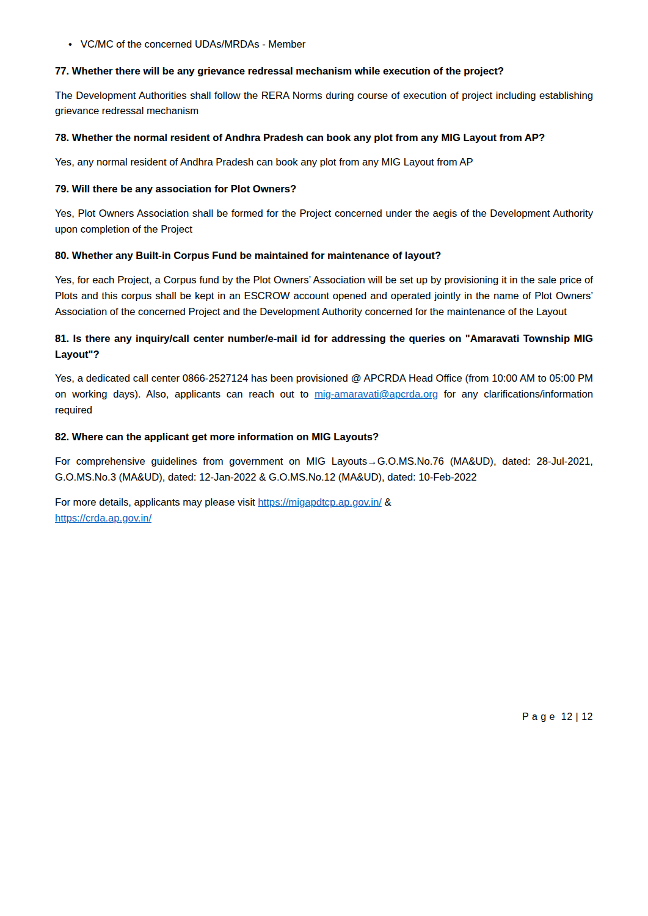VC/MC of the concerned UDAs/MRDAs - Member
77. Whether there will be any grievance redressal mechanism while execution of the project?
The Development Authorities shall follow the RERA Norms during course of execution of project including establishing grievance redressal mechanism
78. Whether the normal resident of Andhra Pradesh can book any plot from any MIG Layout from AP?
Yes, any normal resident of Andhra Pradesh can book any plot from any MIG Layout from AP
79. Will there be any association for Plot Owners?
Yes, Plot Owners Association shall be formed for the Project concerned under the aegis of the Development Authority upon completion of the Project
80. Whether any Built-in Corpus Fund be maintained for maintenance of layout?
Yes, for each Project, a Corpus fund by the Plot Owners’ Association will be set up by provisioning it in the sale price of Plots and this corpus shall be kept in an ESCROW account opened and operated jointly in the name of Plot Owners’ Association of the concerned Project and the Development Authority concerned for the maintenance of the Layout
81. Is there any inquiry/call center number/e-mail id for addressing the queries on "Amaravati Township MIG Layout"?
Yes, a dedicated call center 0866-2527124 has been provisioned @ APCRDA Head Office (from 10:00 AM to 05:00 PM on working days). Also, applicants can reach out to mig-amaravati@apcrda.org for any clarifications/information required
82. Where can the applicant get more information on MIG Layouts?
For comprehensive guidelines from government on MIG Layouts→G.O.MS.No.76 (MA&UD), dated: 28-Jul-2021, G.O.MS.No.3 (MA&UD), dated: 12-Jan-2022 & G.O.MS.No.12 (MA&UD), dated: 10-Feb-2022
For more details, applicants may please visit https://migapdtcp.ap.gov.in/ &
https://crda.ap.gov.in/
P a g e 12 | 12